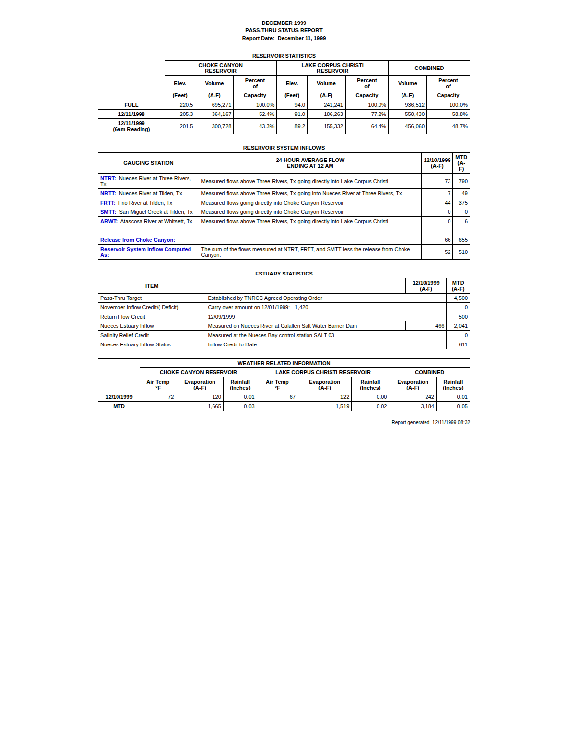DECEMBER 1999
PASS-THRU STATUS REPORT
Report Date: December 11, 1999
RESERVOIR STATISTICS
| | CHOKE CANYON RESERVOIR | LAKE CORPUS CHRISTI RESERVOIR | COMBINED |
| --- | --- | --- | --- |
| Elev. | Volume | Percent of | Elev. | Volume | Percent of | Volume | Percent of |
| (Feet) | (A-F) | Capacity | (Feet) | (A-F) | Capacity | (A-F) | Capacity |
| FULL | 220.5 | 695,271 | 100.0% | 94.0 | 241,241 | 100.0% | 936,512 | 100.0% |
| 12/11/1998 | 205.3 | 364,167 | 52.4% | 91.0 | 186,263 | 77.2% | 550,430 | 58.8% |
| 12/11/1999 (6am Reading) | 201.5 | 300,728 | 43.3% | 89.2 | 155,332 | 64.4% | 456,060 | 48.7% |
RESERVOIR SYSTEM INFLOWS
| GAUGING STATION | 24-HOUR AVERAGE FLOW ENDING AT 12 AM | 12/10/1999 (A-F) | MTD (A-F) |
| --- | --- | --- | --- |
| NTRT: Nueces River at Three Rivers, Tx | Measured flows above Three Rivers, Tx going directly into Lake Corpus Christi | 73 | 790 |
| NRTT: Nueces River at Tilden, Tx | Measured flows above Three Rivers, Tx going into Nueces River at Three Rivers, Tx | 7 | 49 |
| FRTT: Frio River at Tilden, Tx | Measured flows going directly into Choke Canyon Reservoir | 44 | 375 |
| SMTT: San Miguel Creek at Tilden, Tx | Measured flows going directly into Choke Canyon Reservoir | 0 | 0 |
| ARWT: Atascosa River at Whitsett, Tx | Measured flows above Three Rivers, Tx going directly into Lake Corpus Christi | 0 | 6 |
| Release from Choke Canyon: | | 66 | 655 |
| Reservoir System Inflow Computed As: | The sum of the flows measured at NTRT, FRTT, and SMTT less the release from Choke Canyon. | 52 | 510 |
ESTUARY STATISTICS
| ITEM | | 12/10/1999 (A-F) | MTD (A-F) |
| --- | --- | --- | --- |
| Pass-Thru Target | Established by TNRCC Agreed Operating Order | 4,500 |
| November Inflow Credit/(-Deficit) | Carry over amount on 12/01/1999: -1,420 | 0 |
| Return Flow Credit | 12/09/1999 | 500 |
| Nueces Estuary Inflow | Measured on Nueces River at Calallen Salt Water Barrier Dam | 466 | 2,041 |
| Salinity Relief Credit | Measured at the Nueces Bay control station SALT 03 | 0 |
| Nueces Estuary Inflow Status | Inflow Credit to Date | 611 |
WEATHER RELATED INFORMATION
| | CHOKE CANYON RESERVOIR | LAKE CORPUS CHRISTI RESERVOIR | COMBINED |
| --- | --- | --- | --- |
| Air Temp °F | Evaporation (A-F) | Rainfall (Inches) | Air Temp °F | Evaporation (A-F) | Rainfall (Inches) | Evaporation (A-F) | Rainfall (Inches) |
| 12/10/1999 | 72 | 120 | 0.01 | 67 | 122 | 0.00 | 242 | 0.01 |
| MTD | | 1,665 | 0.03 | | 1,519 | 0.02 | 3,184 | 0.05 |
Report generated 12/11/1999 08:32